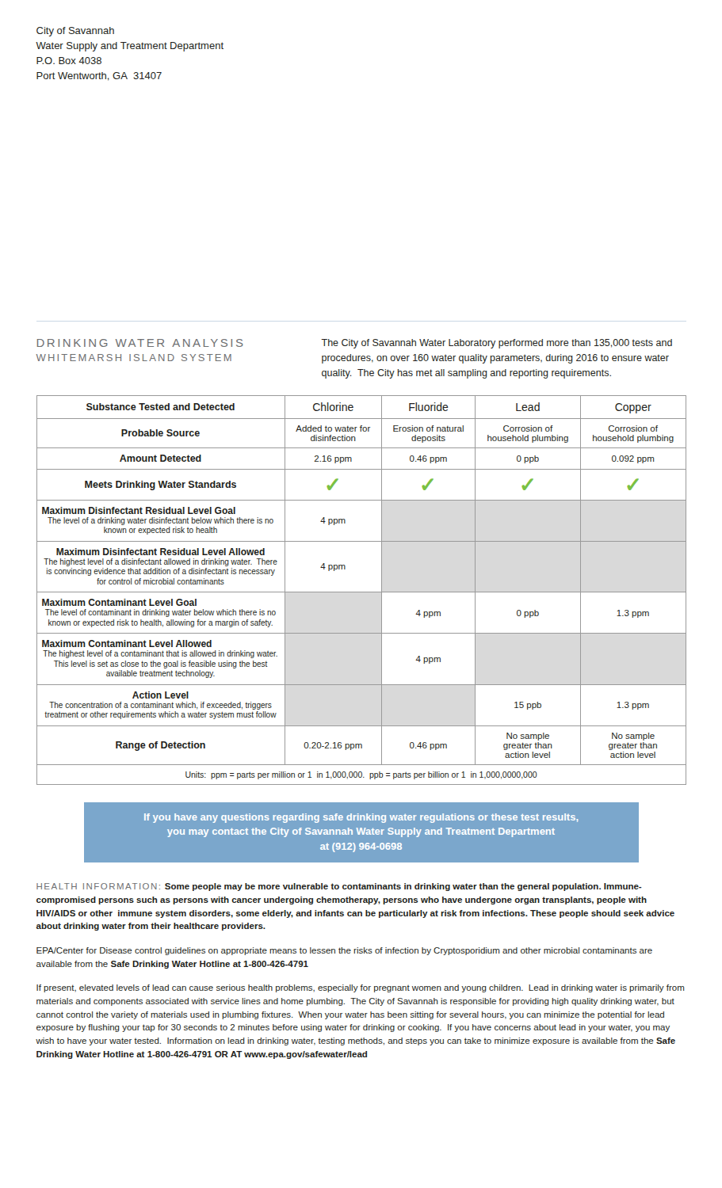City of Savannah
Water Supply and Treatment Department
P.O. Box 4038
Port Wentworth, GA 31407
DRINKING WATER ANALYSIS
WHITEMARSH ISLAND SYSTEM
The City of Savannah Water Laboratory performed more than 135,000 tests and procedures, on over 160 water quality parameters, during 2016 to ensure water quality. The City has met all sampling and reporting requirements.
| Substance Tested and Detected | Chlorine | Fluoride | Lead | Copper |
| --- | --- | --- | --- | --- |
| Probable Source | Added to water for disinfection | Erosion of natural deposits | Corrosion of household plumbing | Corrosion of household plumbing |
| Amount Detected | 2.16 ppm | 0.46 ppm | 0 ppb | 0.092 ppm |
| Meets Drinking Water Standards | ✓ | ✓ | ✓ | ✓ |
| Maximum Disinfectant Residual Level Goal The level of a drinking water disinfectant below which there is no known or expected risk to health | 4 ppm | | | |
| Maximum Disinfectant Residual Level Allowed The highest level of a disinfectant allowed in drinking water. There is convincing evidence that addition of a disinfectant is necessary for control of microbial contaminants | 4 ppm | | | |
| Maximum Contaminant Level Goal The level of contaminant in drinking water below which there is no known or expected risk to health, allowing for a margin of safety. | | 4 ppm | 0 ppb | 1.3 ppm |
| Maximum Contaminant Level Allowed The highest level of a contaminant that is allowed in drinking water. This level is set as close to the goal is feasible using the best available treatment technology. | | 4 ppm | | |
| Action Level The concentration of a contaminant which, if exceeded, triggers treatment or other requirements which a water system must follow | | | 15 ppb | 1.3 ppm |
| Range of Detection | 0.20-2.16 ppm | 0.46 ppm | No sample greater than action level | No sample greater than action level |
| Units: ppm = parts per million or 1 in 1,000,000. ppb = parts per billion or 1 in 1,000,0000,000 |
If you have any questions regarding safe drinking water regulations or these test results,
you may contact the City of Savannah Water Supply and Treatment Department
at (912) 964-0698
HEALTH INFORMATION: Some people may be more vulnerable to contaminants in drinking water than the general population. Immune-compromised persons such as persons with cancer undergoing chemotherapy, persons who have undergone organ transplants, people with HIV/AIDS or other immune system disorders, some elderly, and infants can be particularly at risk from infections. These people should seek advice about drinking water from their healthcare providers.
EPA/Center for Disease control guidelines on appropriate means to lessen the risks of infection by Cryptosporidium and other microbial contaminants are available from the Safe Drinking Water Hotline at 1-800-426-4791
If present, elevated levels of lead can cause serious health problems, especially for pregnant women and young children. Lead in drinking water is primarily from materials and components associated with service lines and home plumbing. The City of Savannah is responsible for providing high quality drinking water, but cannot control the variety of materials used in plumbing fixtures. When your water has been sitting for several hours, you can minimize the potential for lead exposure by flushing your tap for 30 seconds to 2 minutes before using water for drinking or cooking. If you have concerns about lead in your water, you may wish to have your water tested. Information on lead in drinking water, testing methods, and steps you can take to minimize exposure is available from the Safe Drinking Water Hotline at 1-800-426-4791 OR AT www.epa.gov/safewater/lead